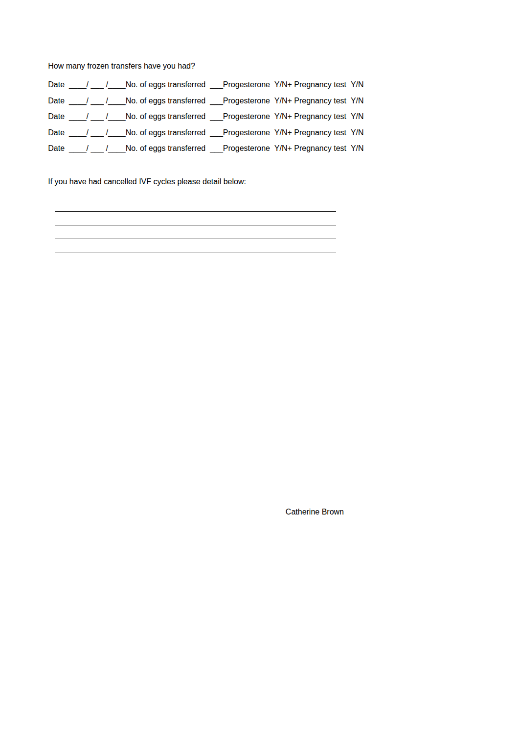How many frozen transfers have you had?
| Date ____/ ___ /____ | No. of eggs transferred ___ | Progesterone Y/N | + Pregnancy test Y/N |
| Date ____/ ___ /____ | No. of eggs transferred ___ | Progesterone Y/N | + Pregnancy test Y/N |
| Date ____/ ___ /____ | No. of eggs transferred ___ | Progesterone Y/N | + Pregnancy test Y/N |
| Date ____/ ___ /____ | No. of eggs transferred ___ | Progesterone Y/N | + Pregnancy test Y/N |
| Date ____/ ___ /____ | No. of eggs transferred ___ | Progesterone Y/N | + Pregnancy test Y/N |
If you have had cancelled IVF cycles please detail below:
Catherine Brown